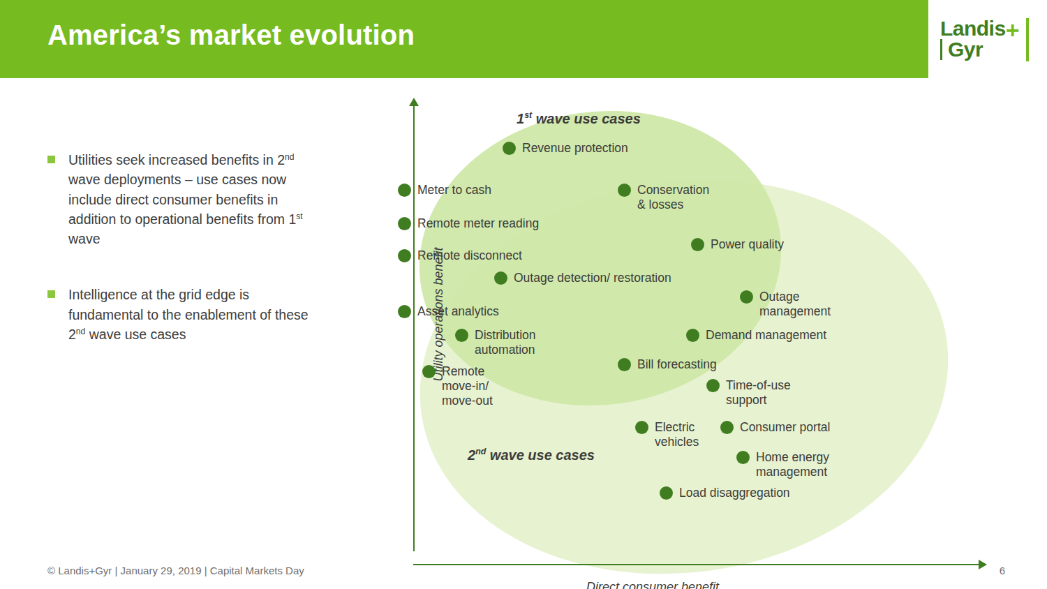America’s market evolution
Landis+ Gyr
Utilities seek increased benefits in 2nd wave deployments – use cases now include direct consumer benefits in addition to operational benefits from 1st wave
Intelligence at the grid edge is fundamental to the enablement of these 2nd wave use cases
Utility operations benefit
Direct consumer benefit
1st wave use cases
2nd wave use cases
Revenue protection
Meter to cash
Conservation & losses
Remote meter reading
Remote disconnect
Power quality
Outage detection/ restoration
Asset analytics
Outage management
Distribution automation
Demand management
Remote move-in/ move-out
Bill forecasting
Time-of-use support
Electric vehicles
Consumer portal
Home energy management
Load disaggregation
© Landis+Gyr | January 29, 2019 | Capital Markets Day
6